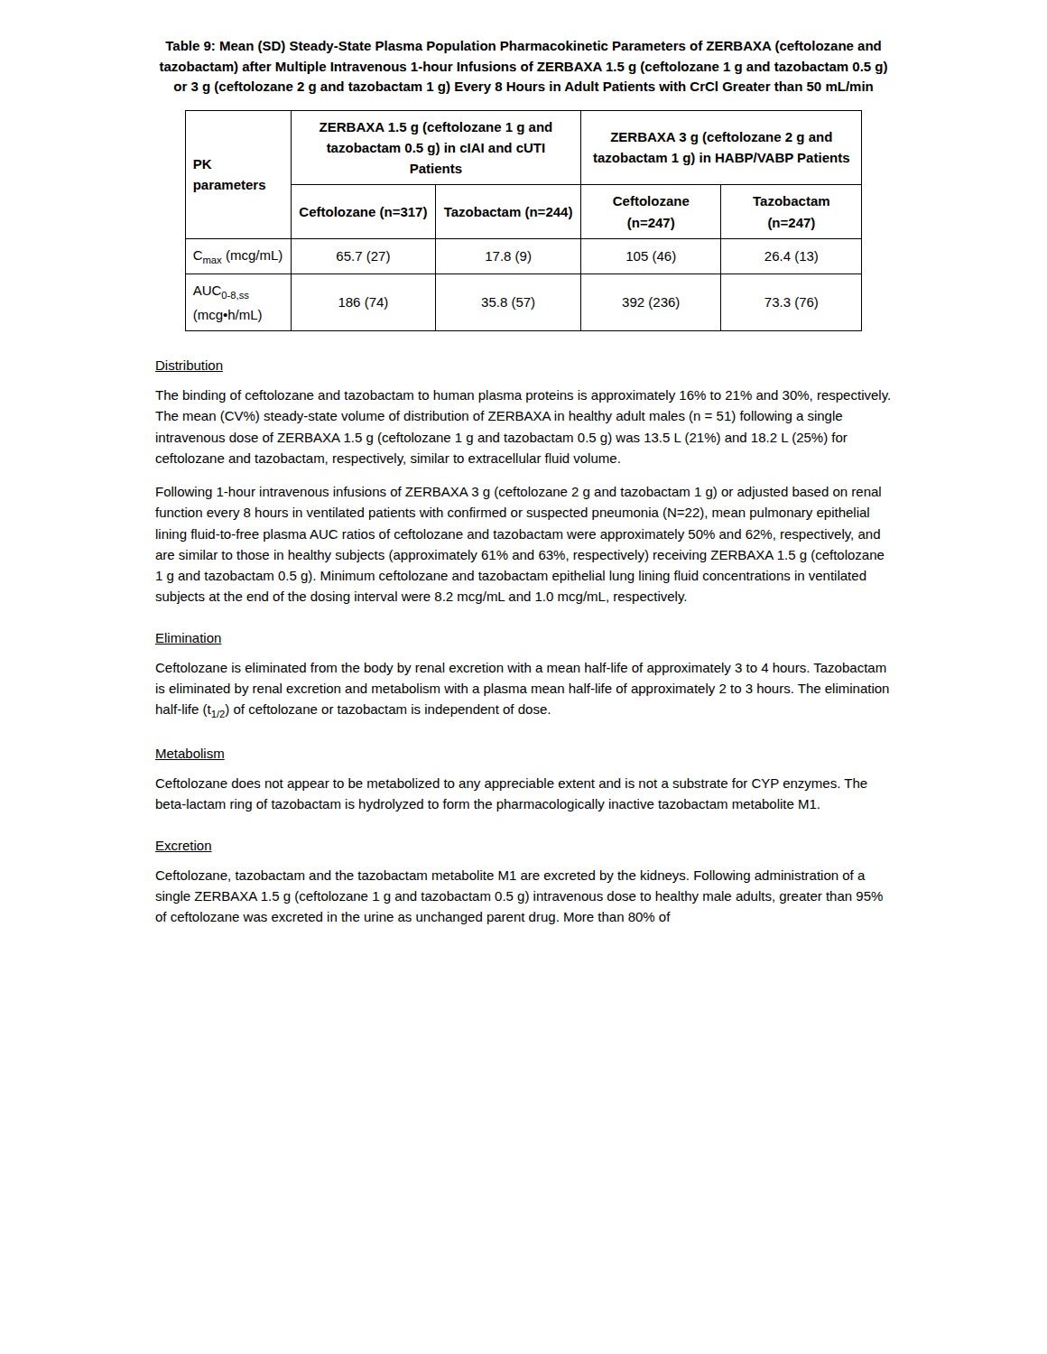Table 9: Mean (SD) Steady-State Plasma Population Pharmacokinetic Parameters of ZERBAXA (ceftolozane and tazobactam) after Multiple Intravenous 1-hour Infusions of ZERBAXA 1.5 g (ceftolozane 1 g and tazobactam 0.5 g) or 3 g (ceftolozane 2 g and tazobactam 1 g) Every 8 Hours in Adult Patients with CrCl Greater than 50 mL/min
| PK parameters | ZERBAXA 1.5 g (ceftolozane 1 g and tazobactam 0.5 g) in cIAI and cUTI Patients | ZERBAXA 3 g (ceftolozane 2 g and tazobactam 1 g) in HABP/VABP Patients |
| --- | --- | --- |
| Ceftolozane (n=317) | Tazobactam (n=244) | Ceftolozane (n=247) | Tazobactam (n=247) |
| C max (mcg/mL) | 65.7 (27) | 17.8 (9) | 105 (46) | 26.4 (13) |
| AUC 0-8,ss (mcg•h/mL) | 186 (74) | 35.8 (57) | 392 (236) | 73.3 (76) |
Distribution
The binding of ceftolozane and tazobactam to human plasma proteins is approximately 16% to 21% and 30%, respectively. The mean (CV%) steady-state volume of distribution of ZERBAXA in healthy adult males (n = 51) following a single intravenous dose of ZERBAXA 1.5 g (ceftolozane 1 g and tazobactam 0.5 g) was 13.5 L (21%) and 18.2 L (25%) for ceftolozane and tazobactam, respectively, similar to extracellular fluid volume.
Following 1-hour intravenous infusions of ZERBAXA 3 g (ceftolozane 2 g and tazobactam 1 g) or adjusted based on renal function every 8 hours in ventilated patients with confirmed or suspected pneumonia (N=22), mean pulmonary epithelial lining fluid-to-free plasma AUC ratios of ceftolozane and tazobactam were approximately 50% and 62%, respectively, and are similar to those in healthy subjects (approximately 61% and 63%, respectively) receiving ZERBAXA 1.5 g (ceftolozane 1 g and tazobactam 0.5 g). Minimum ceftolozane and tazobactam epithelial lung lining fluid concentrations in ventilated subjects at the end of the dosing interval were 8.2 mcg/mL and 1.0 mcg/mL, respectively.
Elimination
Ceftolozane is eliminated from the body by renal excretion with a mean half-life of approximately 3 to 4 hours. Tazobactam is eliminated by renal excretion and metabolism with a plasma mean half-life of approximately 2 to 3 hours. The elimination half-life (t1/2) of ceftolozane or tazobactam is independent of dose.
Metabolism
Ceftolozane does not appear to be metabolized to any appreciable extent and is not a substrate for CYP enzymes. The beta-lactam ring of tazobactam is hydrolyzed to form the pharmacologically inactive tazobactam metabolite M1.
Excretion
Ceftolozane, tazobactam and the tazobactam metabolite M1 are excreted by the kidneys. Following administration of a single ZERBAXA 1.5 g (ceftolozane 1 g and tazobactam 0.5 g) intravenous dose to healthy male adults, greater than 95% of ceftolozane was excreted in the urine as unchanged parent drug. More than 80% of